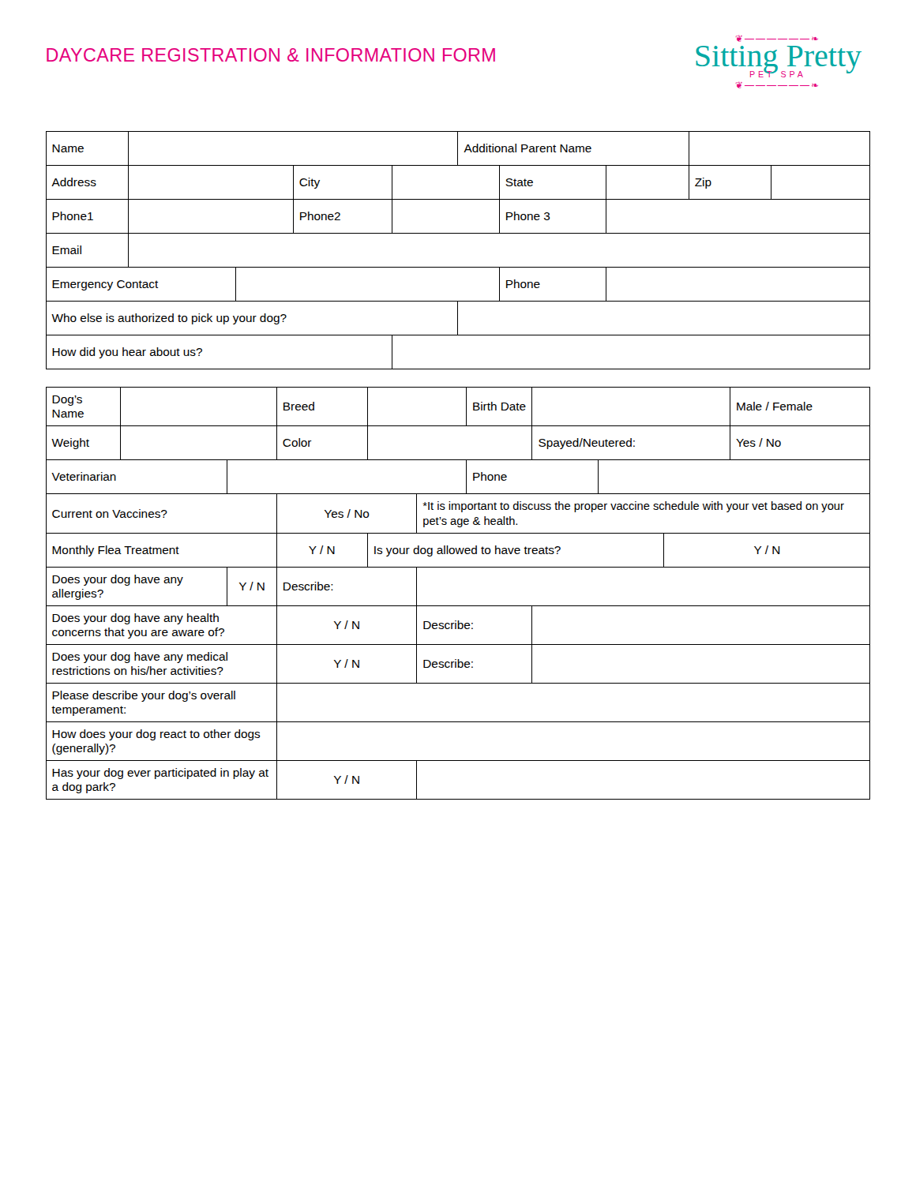DAYCARE REGISTRATION & INFORMATION FORM
❦——————❧
Sitting Pretty PET SPA ❦——————❧
| Name | | Additional Parent Name | |
| Address | | City | | State | | Zip | |
| Phone1 | | Phone2 | | Phone 3 | |
| Email | |
| Emergency Contact | | Phone | |
| Who else is authorized to pick up your dog? | |
| How did you hear about us? | |
| Dog’s Name | | Breed | | Birth Date | | Male / Female |
| Weight | | Color | | Spayed/Neutered: | Yes / No |
| Veterinarian | | Phone | |
| Current on Vaccines? | Yes / No | *It is important to discuss the proper vaccine schedule with your vet based on your pet’s age & health. |
| Monthly Flea Treatment | Y / N | Is your dog allowed to have treats? | Y / N |
| Does your dog have any allergies? | Y / N | Describe: | |
| Does your dog have any health concerns that you are aware of? | Y / N | Describe: | |
| Does your dog have any medical restrictions on his/her activities? | Y / N | Describe: | |
| Please describe your dog’s overall temperament: | |
| How does your dog react to other dogs (generally)? | |
| Has your dog ever participated in play at a dog park? | Y / N | |